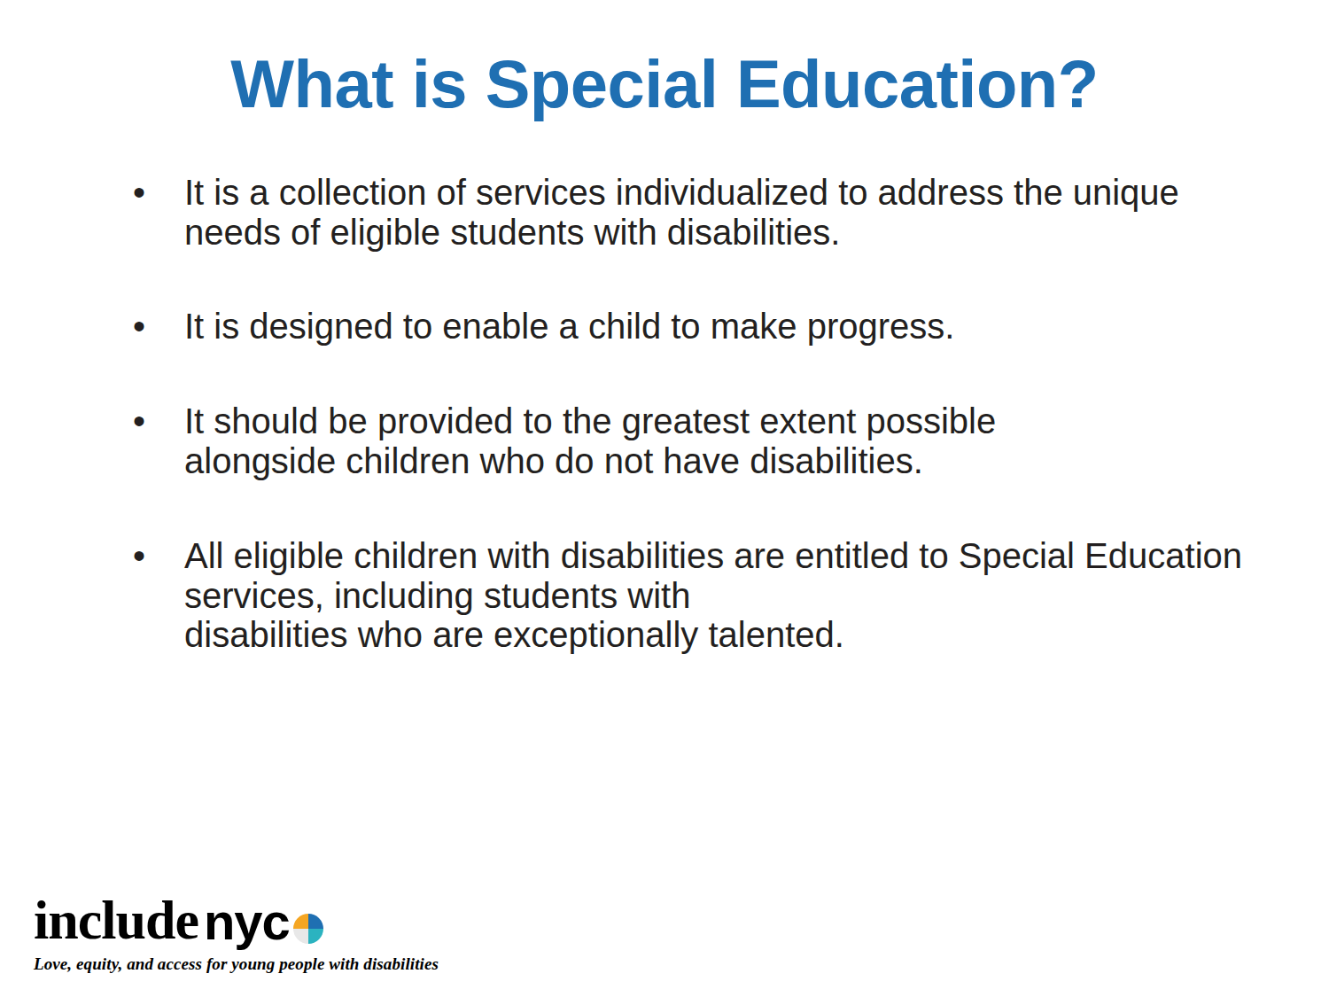What is Special Education?
It is a collection of services individualized to address the unique needs of eligible students with disabilities.
It is designed to enable a child to make progress.
It should be provided to the greatest extent possible
alongside children who do not have disabilities.
All eligible children with disabilities are entitled to Special Education services, including students with
disabilities who are exceptionally talented.
include nyc
Love, equity, and access for young people with disabilities